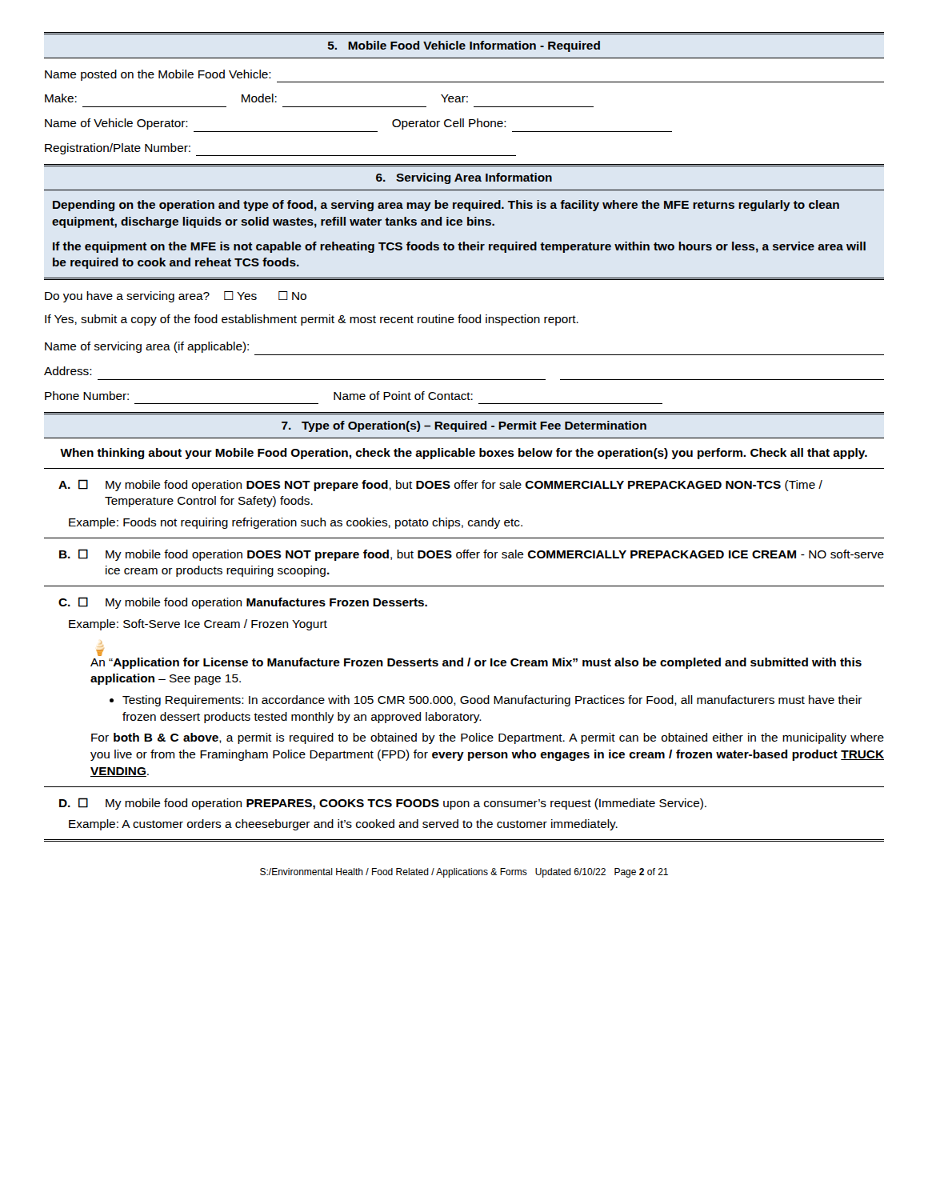5. Mobile Food Vehicle Information - Required
Name posted on the Mobile Food Vehicle:
Make: Model: Year:
Name of Vehicle Operator: Operator Cell Phone:
Registration/Plate Number:
6. Servicing Area Information
Depending on the operation and type of food, a serving area may be required. This is a facility where the MFE returns regularly to clean equipment, discharge liquids or solid wastes, refill water tanks and ice bins.
If the equipment on the MFE is not capable of reheating TCS foods to their required temperature within two hours or less, a service area will be required to cook and reheat TCS foods.
Do you have a servicing area? ☐ Yes ☐ No
If Yes, submit a copy of the food establishment permit & most recent routine food inspection report.
Name of servicing area (if applicable):
Address:
Phone Number: Name of Point of Contact:
7. Type of Operation(s) – Required - Permit Fee Determination
When thinking about your Mobile Food Operation, check the applicable boxes below for the operation(s) you perform. Check all that apply.
A. ☐
My mobile food operation DOES NOT prepare food, but DOES offer for sale COMMERCIALLY PREPACKAGED NON-TCS (Time / Temperature Control for Safety) foods.
Example: Foods not requiring refrigeration such as cookies, potato chips, candy etc.
B. ☐
My mobile food operation DOES NOT prepare food, but DOES offer for sale COMMERCIALLY PREPACKAGED ICE CREAM - NO soft-serve ice cream or products requiring scooping.
C. ☐
My mobile food operation Manufactures Frozen Desserts.
Example: Soft-Serve Ice Cream / Frozen Yogurt
🍦
An “Application for License to Manufacture Frozen Desserts and / or Ice Cream Mix” must also be completed and submitted with this application – See page 15.
Testing Requirements: In accordance with 105 CMR 500.000, Good Manufacturing Practices for Food, all manufacturers must have their frozen dessert products tested monthly by an approved laboratory.
For both B & C above, a permit is required to be obtained by the Police Department. A permit can be obtained either in the municipality where you live or from the Framingham Police Department (FPD) for every person who engages in ice cream / frozen water-based product TRUCK VENDING.
D. ☐
My mobile food operation PREPARES, COOKS TCS FOODS upon a consumer’s request (Immediate Service).
Example: A customer orders a cheeseburger and it’s cooked and served to the customer immediately.
S:/Environmental Health / Food Related / Applications & Forms Updated 6/10/22 Page 2 of 21